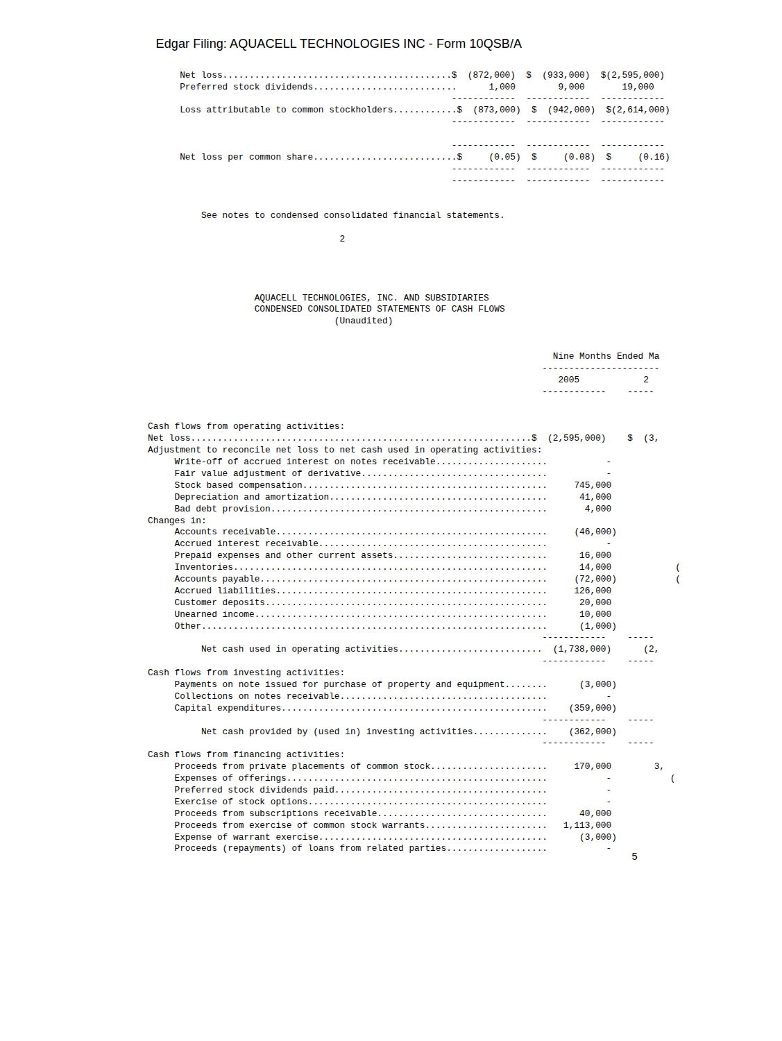Edgar Filing: AQUACELL TECHNOLOGIES INC - Form 10QSB/A
      Net loss...........................................$  (872,000)  $  (933,000)  $(2,595,000)
      Preferred stock dividends...........................      1,000        9,000       19,000
                                                         ------------  ------------  ------------
      Loss attributable to common stockholders............$  (873,000)  $  (942,000)  $(2,614,000)
                                                         ------------  ------------  ------------

                                                         ------------  ------------  ------------
      Net loss per common share...........................$     (0.05)  $     (0.08)  $     (0.16)
                                                         ------------  ------------  ------------
                                                         ------------  ------------  ------------


          See notes to condensed consolidated financial statements.

                                    2




                    AQUACELL TECHNOLOGIES, INC. AND SUBSIDIARIES
                    CONDENSED CONSOLIDATED STATEMENTS OF CASH FLOWS
                                   (Unaudited)


                                                                            Nine Months Ended Ma
                                                                          ----------------------
                                                                             2005            2
                                                                          ------------    -----


Cash flows from operating activities:
Net loss................................................................$  (2,595,000)    $  (3,
Adjustment to reconcile net loss to net cash used in operating activities:
     Write-off of accrued interest on notes receivable.....................           -
     Fair value adjustment of derivative...................................           -
     Stock based compensation..............................................     745,000
     Depreciation and amortization.........................................      41,000
     Bad debt provision....................................................       4,000
Changes in:
     Accounts receivable...................................................     (46,000)
     Accrued interest receivable...........................................           -
     Prepaid expenses and other current assets.............................      16,000
     Inventories...........................................................      14,000            (
     Accounts payable......................................................     (72,000)           (
     Accrued liabilities...................................................     126,000
     Customer deposits.....................................................      20,000
     Unearned income.......................................................      10,000
     Other.................................................................      (1,000)
                                                                          ------------    -----
          Net cash used in operating activities...........................  (1,738,000)      (2,
                                                                          ------------    -----
Cash flows from investing activities:
     Payments on note issued for purchase of property and equipment........      (3,000)
     Collections on notes receivable.......................................           -
     Capital expenditures..................................................    (359,000)
                                                                          ------------    -----
          Net cash provided by (used in) investing activities..............    (362,000)
                                                                          ------------    -----
Cash flows from financing activities:
     Proceeds from private placements of common stock......................     170,000        3,
     Expenses of offerings.................................................           -           (
     Preferred stock dividends paid........................................           -
     Exercise of stock options.............................................           -
     Proceeds from subscriptions receivable................................      40,000
     Proceeds from exercise of common stock warrants.......................   1,113,000
     Expense of warrant exercise...........................................      (3,000)
     Proceeds (repayments) of loans from related parties...................           -
5